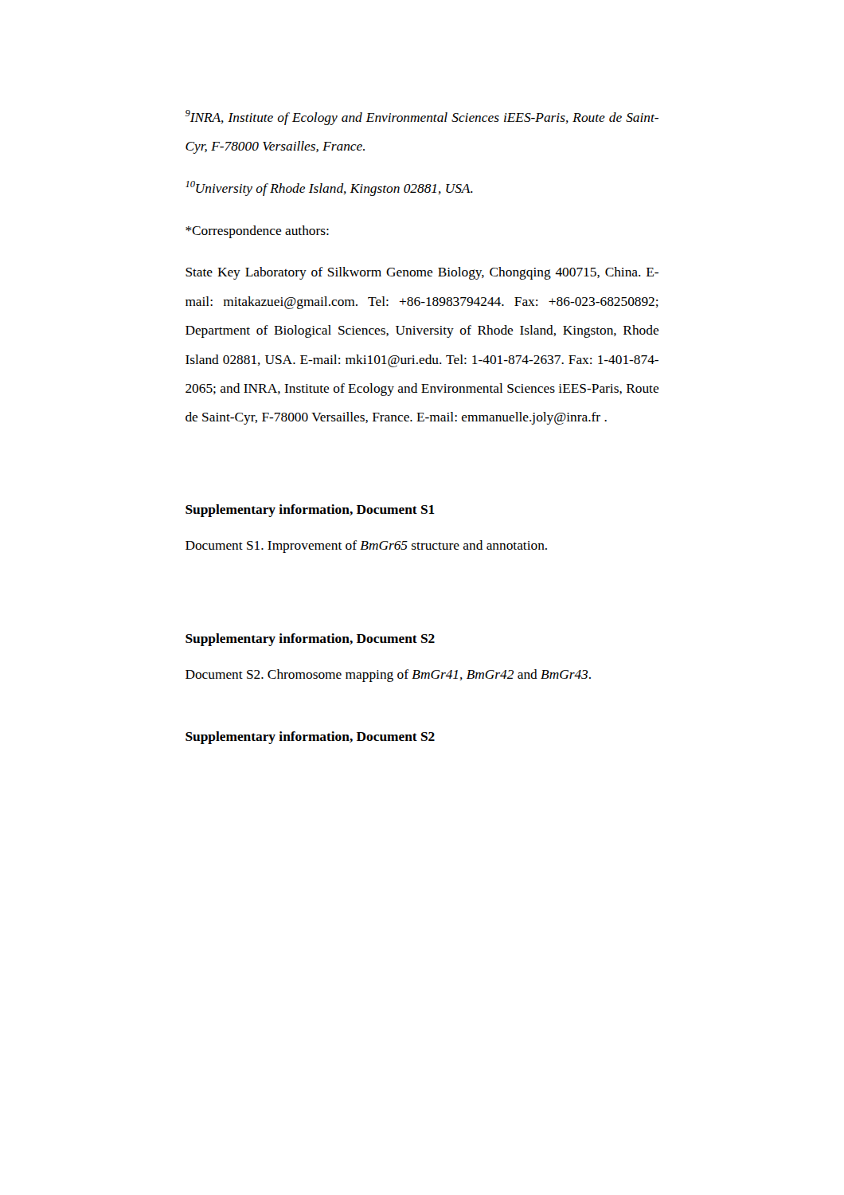9INRA, Institute of Ecology and Environmental Sciences iEES-Paris, Route de Saint-Cyr, F-78000 Versailles, France.
10University of Rhode Island, Kingston 02881, USA.
*Correspondence authors:
State Key Laboratory of Silkworm Genome Biology, Chongqing 400715, China. E-mail: mitakazuei@gmail.com. Tel: +86-18983794244. Fax: +86-023-68250892; Department of Biological Sciences, University of Rhode Island, Kingston, Rhode Island 02881, USA. E-mail: mki101@uri.edu. Tel: 1-401-874-2637. Fax: 1-401-874-2065; and INRA, Institute of Ecology and Environmental Sciences iEES-Paris, Route de Saint-Cyr, F-78000 Versailles, France. E-mail: emmanuelle.joly@inra.fr .
Supplementary information, Document S1
Document S1. Improvement of BmGr65 structure and annotation.
Supplementary information, Document S2
Document S2. Chromosome mapping of BmGr41, BmGr42 and BmGr43.
Supplementary information, Document S2